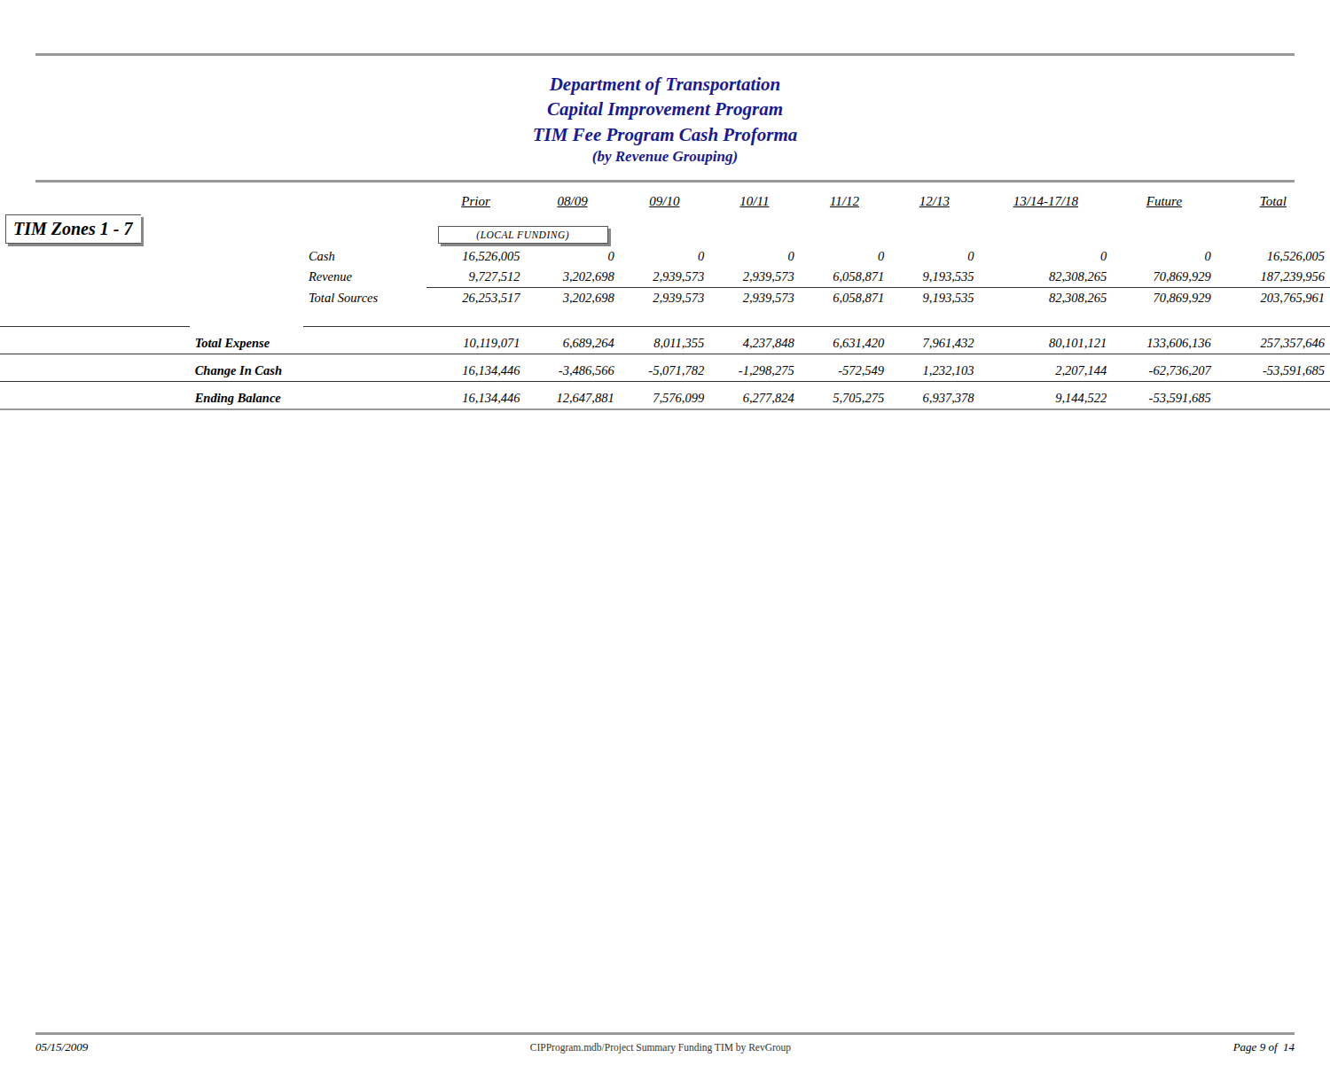Department of Transportation
Capital Improvement Program
TIM Fee Program Cash Proforma
(by Revenue Grouping)
| | | | Prior | 08/09 | 09/10 | 10/11 | 11/12 | 12/13 | 13/14-17/18 | Future | Total |
| TIM Zones 1 - 7 | | (LOCAL FUNDING) | | | | | | | |
| | | Cash | 16,526,005 | 0 | 0 | 0 | 0 | 0 | 0 | 0 | 16,526,005 |
| | | Revenue | 9,727,512 | 3,202,698 | 2,939,573 | 2,939,573 | 6,058,871 | 9,193,535 | 82,308,265 | 70,869,929 | 187,239,956 |
| | | Total Sources | 26,253,517 | 3,202,698 | 2,939,573 | 2,939,573 | 6,058,871 | 9,193,535 | 82,308,265 | 70,869,929 | 203,765,961 |
| | Total Expense | | 10,119,071 | 6,689,264 | 8,011,355 | 4,237,848 | 6,631,420 | 7,961,432 | 80,101,121 | 133,606,136 | 257,357,646 |
| | Change In Cash | | 16,134,446 | -3,486,566 | -5,071,782 | -1,298,275 | -572,549 | 1,232,103 | 2,207,144 | -62,736,207 | -53,591,685 |
| | Ending Balance | | 16,134,446 | 12,647,881 | 7,576,099 | 6,277,824 | 5,705,275 | 6,937,378 | 9,144,522 | -53,591,685 | |
05/15/2009
CIPProgram.mdb/Project Summary Funding TIM by RevGroup
Page 9 of 14